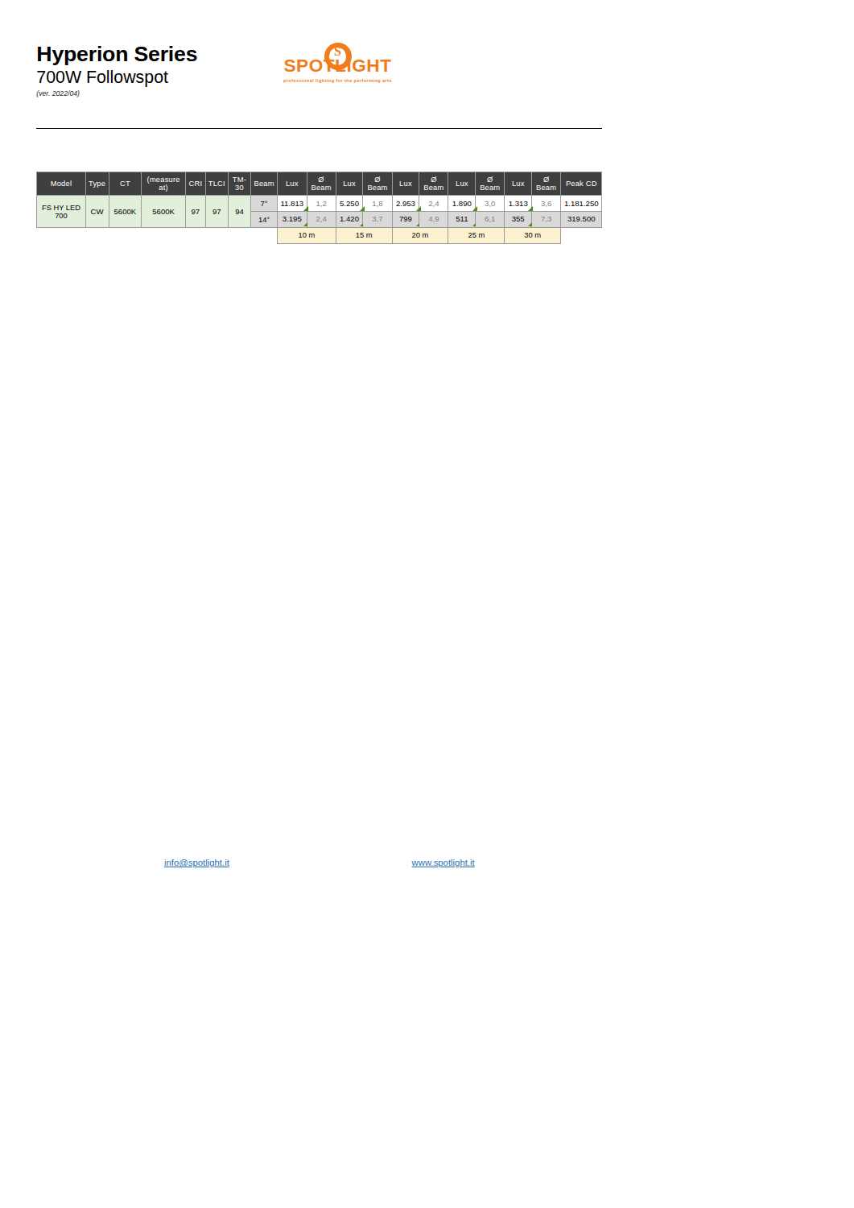Hyperion Series
700W Followspot
(ver. 2022/04)
SPOTLIGHT
professional lighting for the performing arts
| Model | Type | CT | (measure at) | CRI | TLCI | TM-30 | Beam | Lux | Ø Beam | Lux | Ø Beam | Lux | Ø Beam | Lux | Ø Beam | Lux | Ø Beam | Peak CD |
| --- | --- | --- | --- | --- | --- | --- | --- | --- | --- | --- | --- | --- | --- | --- | --- | --- | --- | --- |
| FS HY LED 700 | CW | 5600K | 5600K | 97 | 97 | 94 | 7° | 11.813 | 1,2 | 5.250 | 1,8 | 2.953 | 2,4 | 1.890 | 3,0 | 1.313 | 3,6 | 1.181.250 |
| 14° | 3.195 | 2,4 | 1.420 | 3,7 | 799 | 4,9 | 511 | 6,1 | 355 | 7,3 | 319.500 |
| | | | | | | | | 10 m | 15 m | 20 m | 25 m | 30 m | |
info@spotlight.it www.spotlight.it